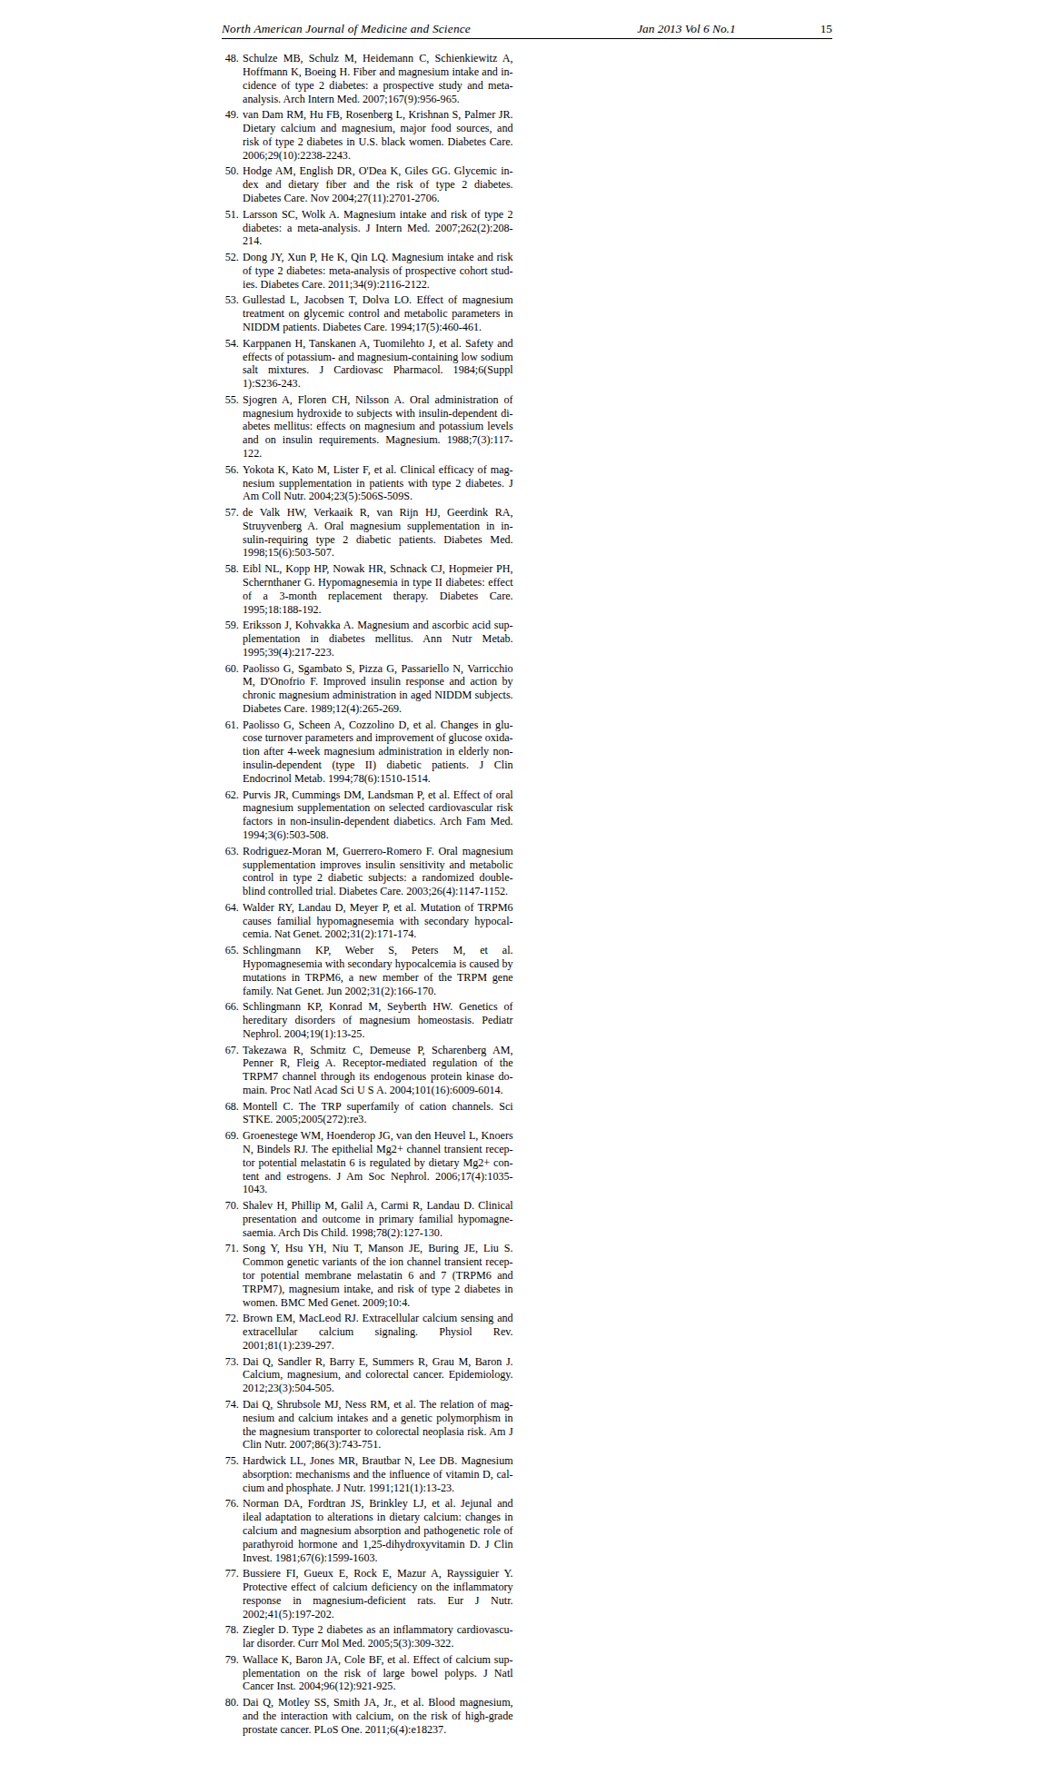North American Journal of Medicine and Science Jan 2013 Vol 6 No.1 15
48. Schulze MB, Schulz M, Heidemann C, Schienkiewitz A, Hoffmann K, Boeing H. Fiber and magnesium intake and incidence of type 2 diabetes: a prospective study and meta-analysis. Arch Intern Med. 2007;167(9):956-965.
49. van Dam RM, Hu FB, Rosenberg L, Krishnan S, Palmer JR. Dietary calcium and magnesium, major food sources, and risk of type 2 diabetes in U.S. black women. Diabetes Care. 2006;29(10):2238-2243.
50. Hodge AM, English DR, O'Dea K, Giles GG. Glycemic index and dietary fiber and the risk of type 2 diabetes. Diabetes Care. Nov 2004;27(11):2701-2706.
51. Larsson SC, Wolk A. Magnesium intake and risk of type 2 diabetes: a meta-analysis. J Intern Med. 2007;262(2):208-214.
52. Dong JY, Xun P, He K, Qin LQ. Magnesium intake and risk of type 2 diabetes: meta-analysis of prospective cohort studies. Diabetes Care. 2011;34(9):2116-2122.
53. Gullestad L, Jacobsen T, Dolva LO. Effect of magnesium treatment on glycemic control and metabolic parameters in NIDDM patients. Diabetes Care. 1994;17(5):460-461.
54. Karppanen H, Tanskanen A, Tuomilehto J, et al. Safety and effects of potassium- and magnesium-containing low sodium salt mixtures. J Cardiovasc Pharmacol. 1984;6(Suppl 1):S236-243.
55. Sjogren A, Floren CH, Nilsson A. Oral administration of magnesium hydroxide to subjects with insulin-dependent diabetes mellitus: effects on magnesium and potassium levels and on insulin requirements. Magnesium. 1988;7(3):117-122.
56. Yokota K, Kato M, Lister F, et al. Clinical efficacy of magnesium supplementation in patients with type 2 diabetes. J Am Coll Nutr. 2004;23(5):506S-509S.
57. de Valk HW, Verkaaik R, van Rijn HJ, Geerdink RA, Struyvenberg A. Oral magnesium supplementation in insulin-requiring type 2 diabetic patients. Diabetes Med. 1998;15(6):503-507.
58. Eibl NL, Kopp HP, Nowak HR, Schnack CJ, Hopmeier PH, Schernthaner G. Hypomagnesemia in type II diabetes: effect of a 3-month replacement therapy. Diabetes Care. 1995;18:188-192.
59. Eriksson J, Kohvakka A. Magnesium and ascorbic acid supplementation in diabetes mellitus. Ann Nutr Metab. 1995;39(4):217-223.
60. Paolisso G, Sgambato S, Pizza G, Passariello N, Varricchio M, D'Onofrio F. Improved insulin response and action by chronic magnesium administration in aged NIDDM subjects. Diabetes Care. 1989;12(4):265-269.
61. Paolisso G, Scheen A, Cozzolino D, et al. Changes in glucose turnover parameters and improvement of glucose oxidation after 4-week magnesium administration in elderly noninsulin-dependent (type II) diabetic patients. J Clin Endocrinol Metab. 1994;78(6):1510-1514.
62. Purvis JR, Cummings DM, Landsman P, et al. Effect of oral magnesium supplementation on selected cardiovascular risk factors in non-insulin-dependent diabetics. Arch Fam Med. 1994;3(6):503-508.
63. Rodriguez-Moran M, Guerrero-Romero F. Oral magnesium supplementation improves insulin sensitivity and metabolic control in type 2 diabetic subjects: a randomized double-blind controlled trial. Diabetes Care. 2003;26(4):1147-1152.
64. Walder RY, Landau D, Meyer P, et al. Mutation of TRPM6 causes familial hypomagnesemia with secondary hypocalcemia. Nat Genet. 2002;31(2):171-174.
65. Schlingmann KP, Weber S, Peters M, et al. Hypomagnesemia with secondary hypocalcemia is caused by mutations in TRPM6, a new member of the TRPM gene family. Nat Genet. Jun 2002;31(2):166-170.
66. Schlingmann KP, Konrad M, Seyberth HW. Genetics of hereditary disorders of magnesium homeostasis. Pediatr Nephrol. 2004;19(1):13-25.
67. Takezawa R, Schmitz C, Demeuse P, Scharenberg AM, Penner R, Fleig A. Receptor-mediated regulation of the TRPM7 channel through its endogenous protein kinase domain. Proc Natl Acad Sci U S A. 2004;101(16):6009-6014.
68. Montell C. The TRP superfamily of cation channels. Sci STKE. 2005;2005(272):re3.
69. Groenestege WM, Hoenderop JG, van den Heuvel L, Knoers N, Bindels RJ. The epithelial Mg2+ channel transient receptor potential melastatin 6 is regulated by dietary Mg2+ content and estrogens. J Am Soc Nephrol. 2006;17(4):1035-1043.
70. Shalev H, Phillip M, Galil A, Carmi R, Landau D. Clinical presentation and outcome in primary familial hypomagnesaemia. Arch Dis Child. 1998;78(2):127-130.
71. Song Y, Hsu YH, Niu T, Manson JE, Buring JE, Liu S. Common genetic variants of the ion channel transient receptor potential membrane melastatin 6 and 7 (TRPM6 and TRPM7), magnesium intake, and risk of type 2 diabetes in women. BMC Med Genet. 2009;10:4.
72. Brown EM, MacLeod RJ. Extracellular calcium sensing and extracellular calcium signaling. Physiol Rev. 2001;81(1):239-297.
73. Dai Q, Sandler R, Barry E, Summers R, Grau M, Baron J. Calcium, magnesium, and colorectal cancer. Epidemiology. 2012;23(3):504-505.
74. Dai Q, Shrubsole MJ, Ness RM, et al. The relation of magnesium and calcium intakes and a genetic polymorphism in the magnesium transporter to colorectal neoplasia risk. Am J Clin Nutr. 2007;86(3):743-751.
75. Hardwick LL, Jones MR, Brautbar N, Lee DB. Magnesium absorption: mechanisms and the influence of vitamin D, calcium and phosphate. J Nutr. 1991;121(1):13-23.
76. Norman DA, Fordtran JS, Brinkley LJ, et al. Jejunal and ileal adaptation to alterations in dietary calcium: changes in calcium and magnesium absorption and pathogenetic role of parathyroid hormone and 1,25-dihydroxyvitamin D. J Clin Invest. 1981;67(6):1599-1603.
77. Bussiere FI, Gueux E, Rock E, Mazur A, Rayssiguier Y. Protective effect of calcium deficiency on the inflammatory response in magnesium-deficient rats. Eur J Nutr. 2002;41(5):197-202.
78. Ziegler D. Type 2 diabetes as an inflammatory cardiovascular disorder. Curr Mol Med. 2005;5(3):309-322.
79. Wallace K, Baron JA, Cole BF, et al. Effect of calcium supplementation on the risk of large bowel polyps. J Natl Cancer Inst. 2004;96(12):921-925.
80. Dai Q, Motley SS, Smith JA, Jr., et al. Blood magnesium, and the interaction with calcium, on the risk of high-grade prostate cancer. PLoS One. 2011;6(4):e18237.